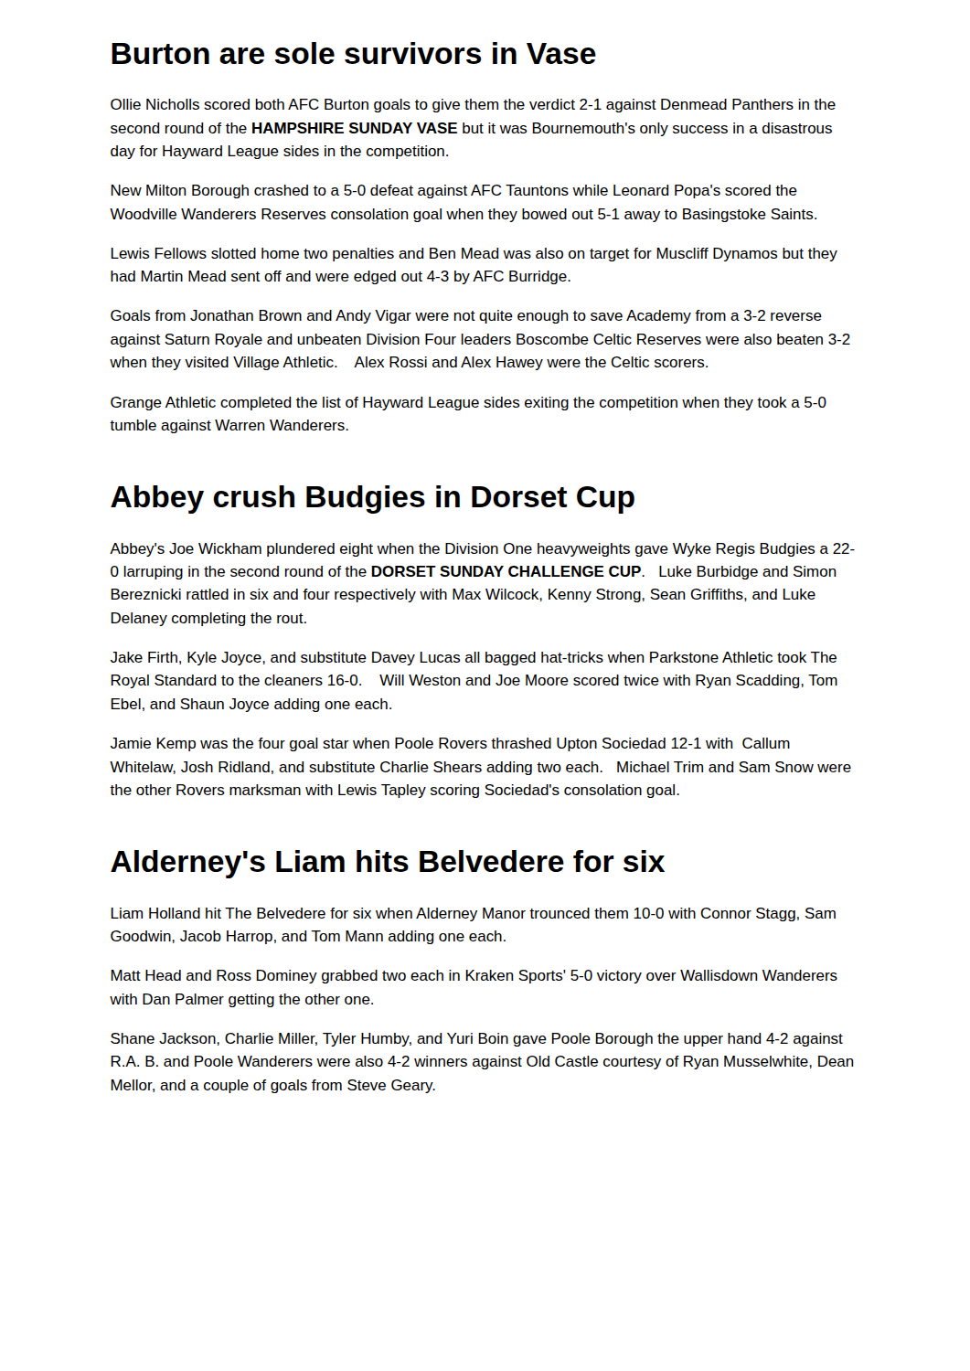Burton are sole survivors in Vase
Ollie Nicholls scored both AFC Burton goals to give them the verdict 2-1 against Denmead Panthers in the second round of the HAMPSHIRE SUNDAY VASE but it was Bournemouth's only success in a disastrous day for Hayward League sides in the competition.
New Milton Borough crashed to a 5-0 defeat against AFC Tauntons while Leonard Popa's scored the Woodville Wanderers Reserves consolation goal when they bowed out 5-1 away to Basingstoke Saints.
Lewis Fellows slotted home two penalties and Ben Mead was also on target for Muscliff Dynamos but they had Martin Mead sent off and were edged out 4-3 by AFC Burridge.
Goals from Jonathan Brown and Andy Vigar were not quite enough to save Academy from a 3-2 reverse against Saturn Royale and unbeaten Division Four leaders Boscombe Celtic Reserves were also beaten 3-2 when they visited Village Athletic. Alex Rossi and Alex Hawey were the Celtic scorers.
Grange Athletic completed the list of Hayward League sides exiting the competition when they took a 5-0 tumble against Warren Wanderers.
Abbey crush Budgies in Dorset Cup
Abbey's Joe Wickham plundered eight when the Division One heavyweights gave Wyke Regis Budgies a 22-0 larruping in the second round of the DORSET SUNDAY CHALLENGE CUP. Luke Burbidge and Simon Bereznicki rattled in six and four respectively with Max Wilcock, Kenny Strong, Sean Griffiths, and Luke Delaney completing the rout.
Jake Firth, Kyle Joyce, and substitute Davey Lucas all bagged hat-tricks when Parkstone Athletic took The Royal Standard to the cleaners 16-0. Will Weston and Joe Moore scored twice with Ryan Scadding, Tom Ebel, and Shaun Joyce adding one each.
Jamie Kemp was the four goal star when Poole Rovers thrashed Upton Sociedad 12-1 with Callum Whitelaw, Josh Ridland, and substitute Charlie Shears adding two each. Michael Trim and Sam Snow were the other Rovers marksman with Lewis Tapley scoring Sociedad's consolation goal.
Alderney's Liam hits Belvedere for six
Liam Holland hit The Belvedere for six when Alderney Manor trounced them 10-0 with Connor Stagg, Sam Goodwin, Jacob Harrop, and Tom Mann adding one each.
Matt Head and Ross Dominey grabbed two each in Kraken Sports' 5-0 victory over Wallisdown Wanderers with Dan Palmer getting the other one.
Shane Jackson, Charlie Miller, Tyler Humby, and Yuri Boin gave Poole Borough the upper hand 4-2 against R.A. B. and Poole Wanderers were also 4-2 winners against Old Castle courtesy of Ryan Musselwhite, Dean Mellor, and a couple of goals from Steve Geary.